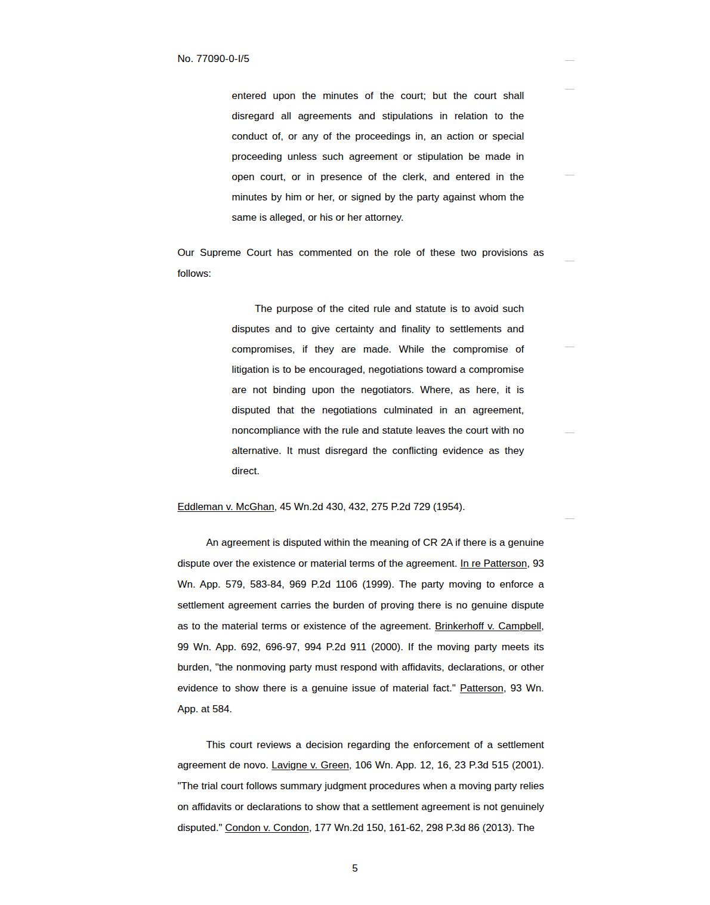No. 77090-0-I/5
entered upon the minutes of the court; but the court shall disregard all agreements and stipulations in relation to the conduct of, or any of the proceedings in, an action or special proceeding unless such agreement or stipulation be made in open court, or in presence of the clerk, and entered in the minutes by him or her, or signed by the party against whom the same is alleged, or his or her attorney.
Our Supreme Court has commented on the role of these two provisions as follows:
The purpose of the cited rule and statute is to avoid such disputes and to give certainty and finality to settlements and compromises, if they are made. While the compromise of litigation is to be encouraged, negotiations toward a compromise are not binding upon the negotiators. Where, as here, it is disputed that the negotiations culminated in an agreement, noncompliance with the rule and statute leaves the court with no alternative. It must disregard the conflicting evidence as they direct.
Eddleman v. McGhan, 45 Wn.2d 430, 432, 275 P.2d 729 (1954).
An agreement is disputed within the meaning of CR 2A if there is a genuine dispute over the existence or material terms of the agreement. In re Patterson, 93 Wn. App. 579, 583-84, 969 P.2d 1106 (1999). The party moving to enforce a settlement agreement carries the burden of proving there is no genuine dispute as to the material terms or existence of the agreement. Brinkerhoff v. Campbell, 99 Wn. App. 692, 696-97, 994 P.2d 911 (2000). If the moving party meets its burden, "the nonmoving party must respond with affidavits, declarations, or other evidence to show there is a genuine issue of material fact." Patterson, 93 Wn. App. at 584.
This court reviews a decision regarding the enforcement of a settlement agreement de novo. Lavigne v. Green, 106 Wn. App. 12, 16, 23 P.3d 515 (2001). "The trial court follows summary judgment procedures when a moving party relies on affidavits or declarations to show that a settlement agreement is not genuinely disputed." Condon v. Condon, 177 Wn.2d 150, 161-62, 298 P.3d 86 (2013). The
5